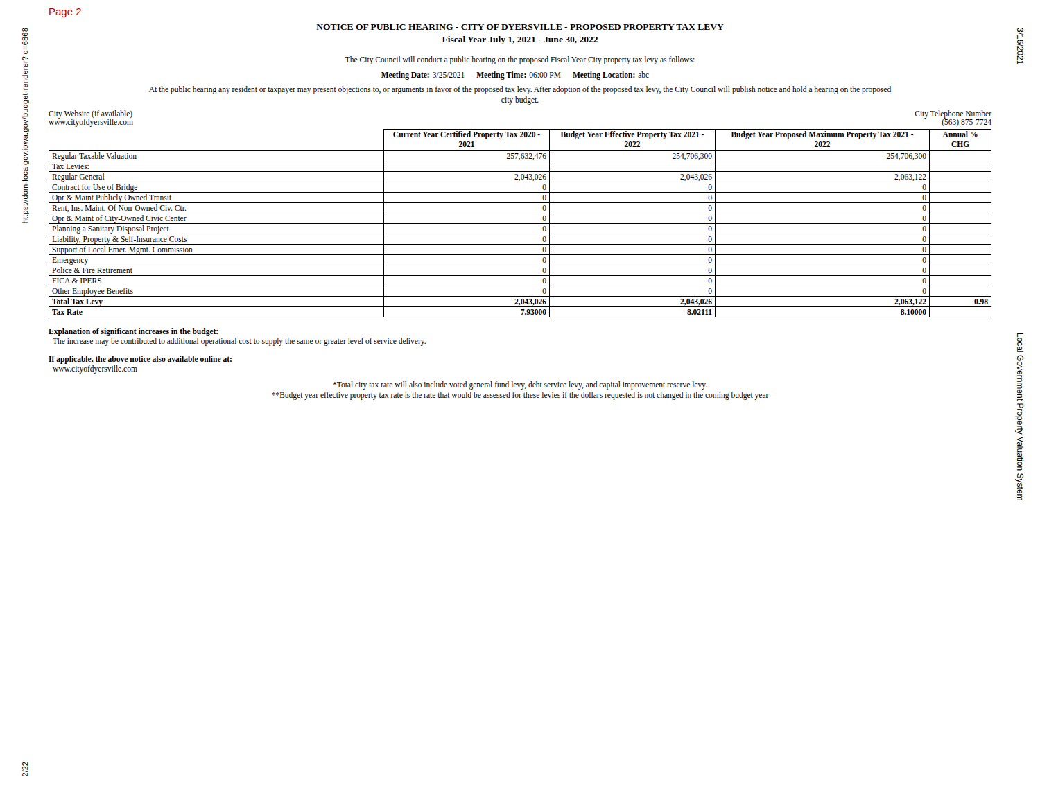Page 2
https://dom-localgov.iowa.gov/budget-renderer?id=6868
3/16/2021
Local Government Property Valuation System
2/22
NOTICE OF PUBLIC HEARING - CITY OF DYERSVILLE - PROPOSED PROPERTY TAX LEVY Fiscal Year July 1, 2021 - June 30, 2022
The City Council will conduct a public hearing on the proposed Fiscal Year City property tax levy as follows:
Meeting Date: 3/25/2021 Meeting Time: 06:00 PM Meeting Location: abc
At the public hearing any resident or taxpayer may present objections to, or arguments in favor of the proposed tax levy. After adoption of the proposed tax levy, the City Council will publish notice and hold a hearing on the proposed city budget.
City Website (if available)
www.cityofdyersville.com
City Telephone Number
(563) 875-7724
| | Current Year Certified Property Tax 2020 - 2021 | Budget Year Effective Property Tax 2021 - 2022 | Budget Year Proposed Maximum Property Tax 2021 - 2022 | Annual % CHG |
| --- | --- | --- | --- | --- |
| Regular Taxable Valuation | 257,632,476 | 254,706,300 | 254,706,300 | |
| Tax Levies: | | | | |
| Regular General | 2,043,026 | 2,043,026 | 2,063,122 | |
| Contract for Use of Bridge | 0 | 0 | 0 | |
| Opr & Maint Publicly Owned Transit | 0 | 0 | 0 | |
| Rent, Ins. Maint. Of Non-Owned Civ. Ctr. | 0 | 0 | 0 | |
| Opr & Maint of City-Owned Civic Center | 0 | 0 | 0 | |
| Planning a Sanitary Disposal Project | 0 | 0 | 0 | |
| Liability, Property & Self-Insurance Costs | 0 | 0 | 0 | |
| Support of Local Emer. Mgmt. Commission | 0 | 0 | 0 | |
| Emergency | 0 | 0 | 0 | |
| Police & Fire Retirement | 0 | 0 | 0 | |
| FICA & IPERS | 0 | 0 | 0 | |
| Other Employee Benefits | 0 | 0 | 0 | |
| Total Tax Levy | 2,043,026 | 2,043,026 | 2,063,122 | 0.98 |
| Tax Rate | 7.93000 | 8.02111 | 8.10000 | |
Explanation of significant increases in the budget:
The increase may be contributed to additional operational cost to supply the same or greater level of service delivery.
If applicable, the above notice also available online at:
www.cityofdyersville.com
*Total city tax rate will also include voted general fund levy, debt service levy, and capital improvement reserve levy.
**Budget year effective property tax rate is the rate that would be assessed for these levies if the dollars requested is not changed in the coming budget year